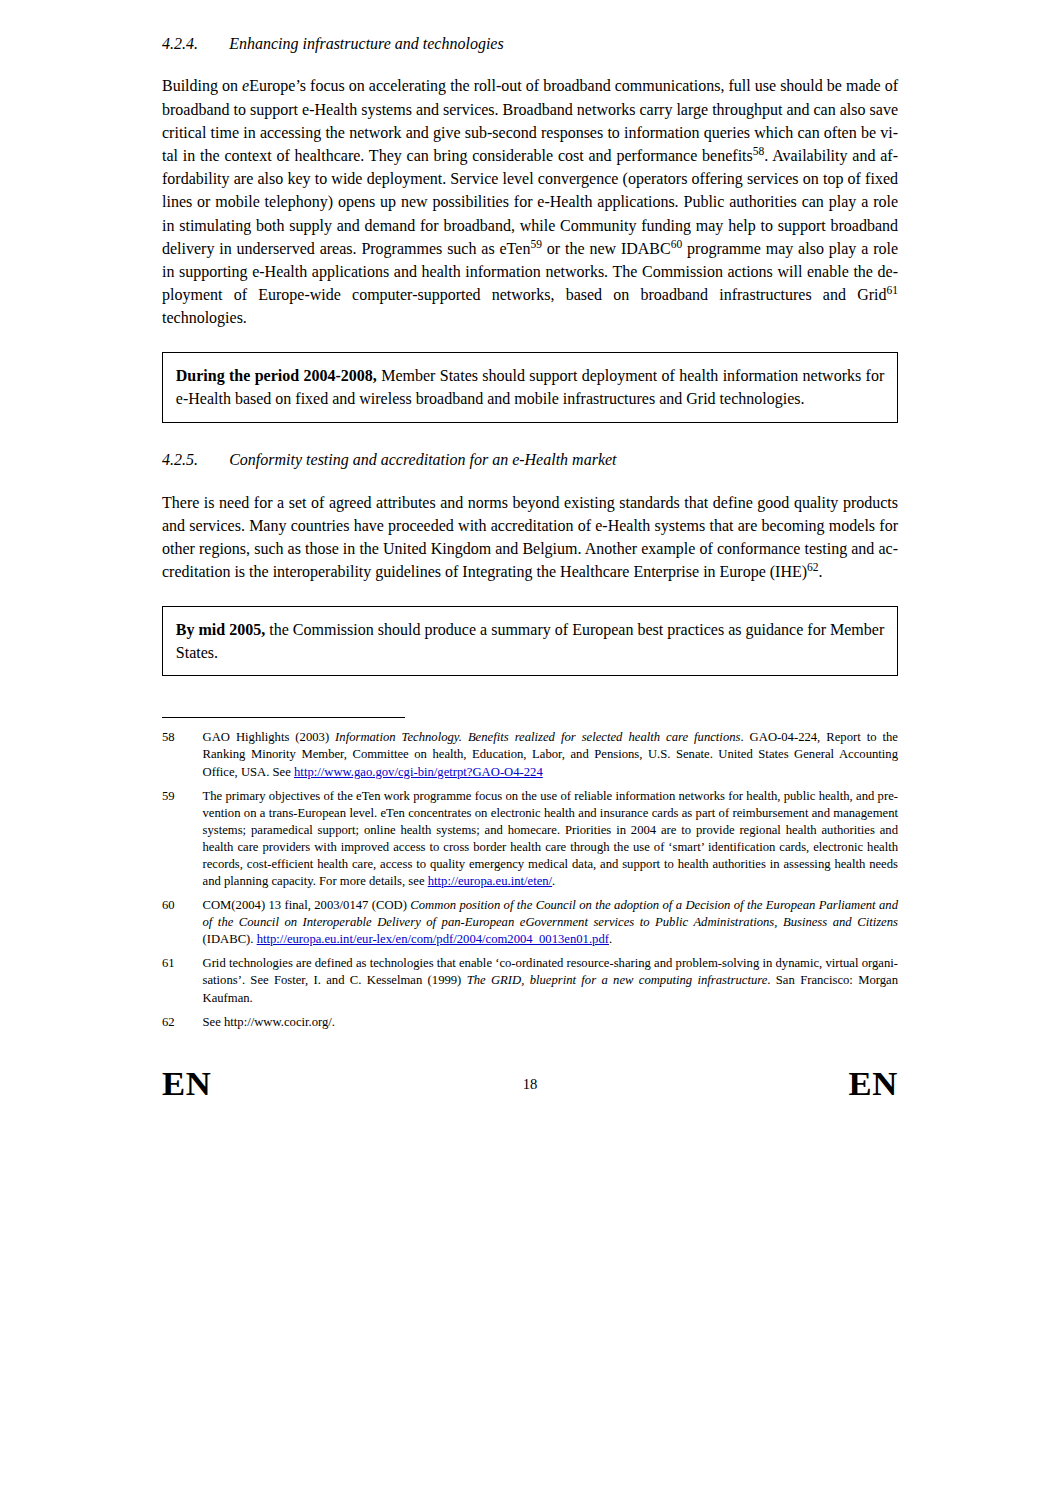4.2.4. Enhancing infrastructure and technologies
Building on e Europe’s focus on accelerating the roll-out of broadband communications, full use should be made of broadband to support e-Health systems and services. Broadband networks carry large throughput and can also save critical time in accessing the network and give sub-second responses to information queries which can often be vital in the context of healthcare. They can bring considerable cost and performance benefits58. Availability and affordability are also key to wide deployment. Service level convergence (operators offering services on top of fixed lines or mobile telephony) opens up new possibilities for e-Health applications. Public authorities can play a role in stimulating both supply and demand for broadband, while Community funding may help to support broadband delivery in underserved areas. Programmes such as eTen59 or the new IDABC60 programme may also play a role in supporting e-Health applications and health information networks. The Commission actions will enable the deployment of Europe-wide computer-supported networks, based on broadband infrastructures and Grid61 technologies.
During the period 2004-2008, Member States should support deployment of health information networks for e-Health based on fixed and wireless broadband and mobile infrastructures and Grid technologies.
4.2.5. Conformity testing and accreditation for an e-Health market
There is need for a set of agreed attributes and norms beyond existing standards that define good quality products and services. Many countries have proceeded with accreditation of e-Health systems that are becoming models for other regions, such as those in the United Kingdom and Belgium. Another example of conformance testing and accreditation is the interoperability guidelines of Integrating the Healthcare Enterprise in Europe (IHE)62.
By mid 2005, the Commission should produce a summary of European best practices as guidance for Member States.
58
GAO Highlights (2003) Information Technology. Benefits realized for selected health care functions. GAO-04-224, Report to the Ranking Minority Member, Committee on health, Education, Labor, and Pensions, U.S. Senate. United States General Accounting Office, USA. See http://www.gao.gov/cgi-bin/getrpt?GAO-O4-224
59
The primary objectives of the eTen work programme focus on the use of reliable information networks for health, public health, and prevention on a trans-European level. eTen concentrates on electronic health and insurance cards as part of reimbursement and management systems; paramedical support; online health systems; and homecare. Priorities in 2004 are to provide regional health authorities and health care providers with improved access to cross border health care through the use of ‘smart’ identification cards, electronic health records, cost-efficient health care, access to quality emergency medical data, and support to health authorities in assessing health needs and planning capacity. For more details, see http://europa.eu.int/eten/.
60
COM(2004) 13 final, 2003/0147 (COD) Common position of the Council on the adoption of a Decision of the European Parliament and of the Council on Interoperable Delivery of pan-European eGovernment services to Public Administrations, Business and Citizens (IDABC). http://europa.eu.int/eur-lex/en/com/pdf/2004/com2004_0013en01.pdf.
61
Grid technologies are defined as technologies that enable ‘co-ordinated resource-sharing and problem-solving in dynamic, virtual organisations’. See Foster, I. and C. Kesselman (1999) The GRID, blueprint for a new computing infrastructure. San Francisco: Morgan Kaufman.
62
See http://www.cocir.org/.
EN
18
EN